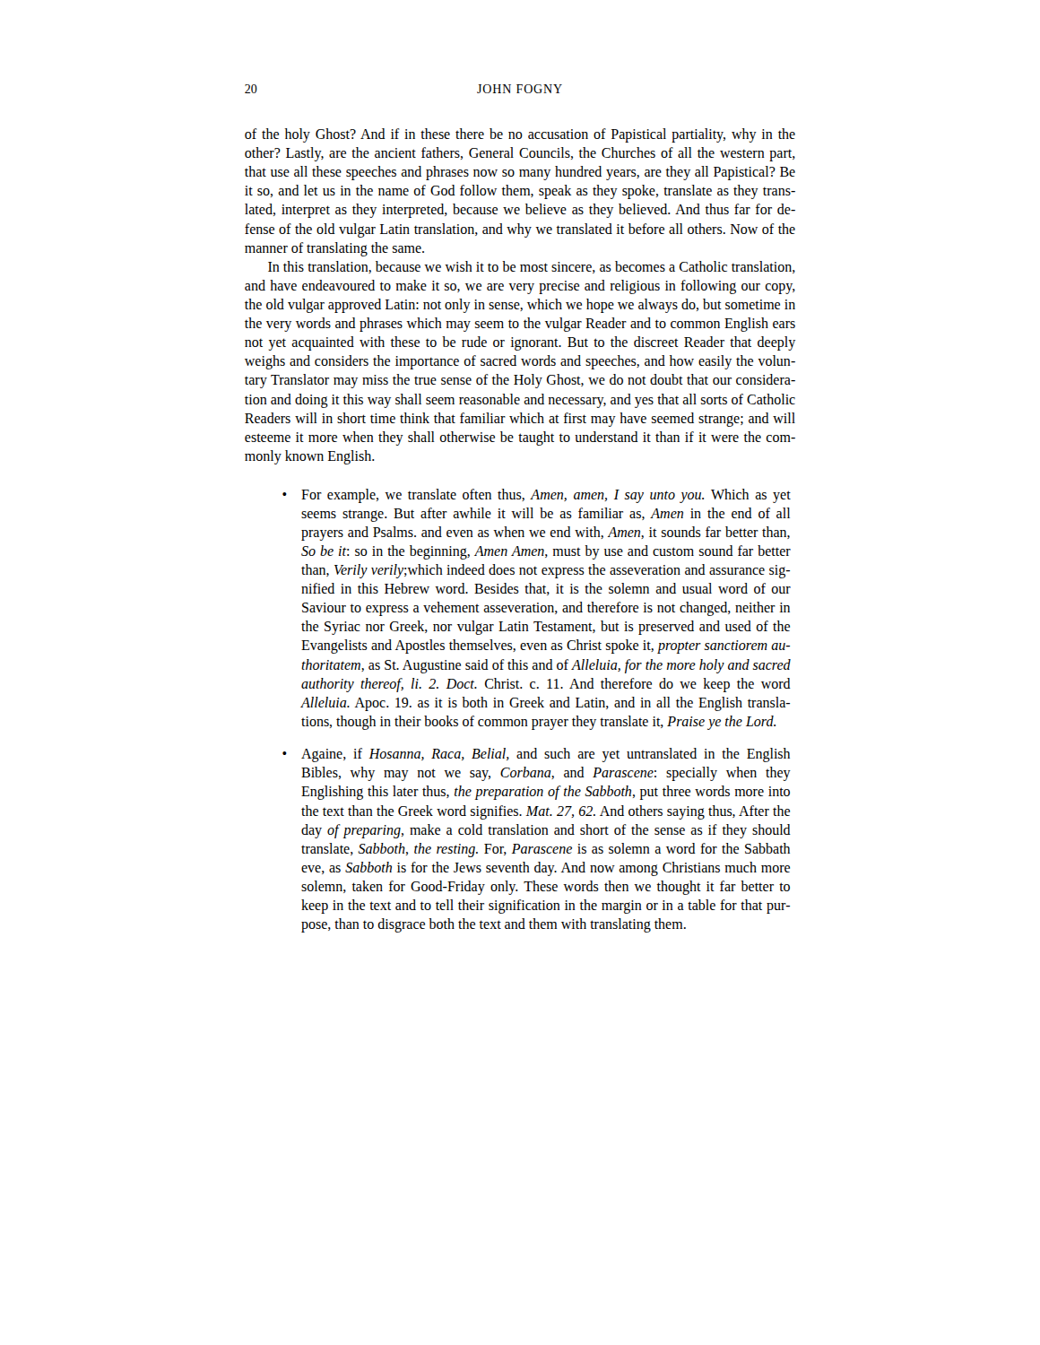20 John Fogny
of the holy Ghost? And if in these there be no accusation of Papistical partiality, why in the other? Lastly, are the ancient fathers, General Councils, the Churches of all the western part, that use all these speeches and phrases now so many hundred years, are they all Papistical? Be it so, and let us in the name of God follow them, speak as they spoke, translate as they translated, interpret as they interpreted, because we believe as they believed. And thus far for defense of the old vulgar Latin translation, and why we translated it before all others. Now of the manner of translating the same.
In this translation, because we wish it to be most sincere, as becomes a Catholic translation, and have endeavoured to make it so, we are very precise and religious in following our copy, the old vulgar approved Latin: not only in sense, which we hope we always do, but sometime in the very words and phrases which may seem to the vulgar Reader and to common English ears not yet acquainted with these to be rude or ignorant. But to the discreet Reader that deeply weighs and considers the importance of sacred words and speeches, and how easily the voluntary Translator may miss the true sense of the Holy Ghost, we do not doubt that our consideration and doing it this way shall seem reasonable and necessary, and yes that all sorts of Catholic Readers will in short time think that familiar which at first may have seemed strange; and will esteeme it more when they shall otherwise be taught to understand it than if it were the commonly known English.
For example, we translate often thus, Amen, amen, I say unto you. Which as yet seems strange. But after awhile it will be as familiar as, Amen in the end of all prayers and Psalms. and even as when we end with, Amen, it sounds far better than, So be it: so in the beginning, Amen Amen, must by use and custom sound far better than, Verily verily;which indeed does not express the asseveration and assurance signified in this Hebrew word. Besides that, it is the solemn and usual word of our Saviour to express a vehement asseveration, and therefore is not changed, neither in the Syriac nor Greek, nor vulgar Latin Testament, but is preserved and used of the Evangelists and Apostles themselves, even as Christ spoke it, propter sanctiorem authoritatem, as St. Augustine said of this and of Alleluia, for the more holy and sacred authority thereof, li. 2. Doct. Christ. c. 11. And therefore do we keep the word Alleluia. Apoc. 19. as it is both in Greek and Latin, and in all the English translations, though in their books of common prayer they translate it, Praise ye the Lord.
Againe, if Hosanna, Raca, Belial, and such are yet untranslated in the English Bibles, why may not we say, Corbana, and Parascene: specially when they Englishing this later thus, the preparation of the Sabboth, put three words more into the text than the Greek word signifies. Mat. 27, 62. And others saying thus, After the day of preparing, make a cold translation and short of the sense as if they should translate, Sabboth, the resting. For, Parascene is as solemn a word for the Sabbath eve, as Sabboth is for the Jews seventh day. And now among Christians much more solemn, taken for Good-Friday only. These words then we thought it far better to keep in the text and to tell their signification in the margin or in a table for that purpose, than to disgrace both the text and them with translating them.